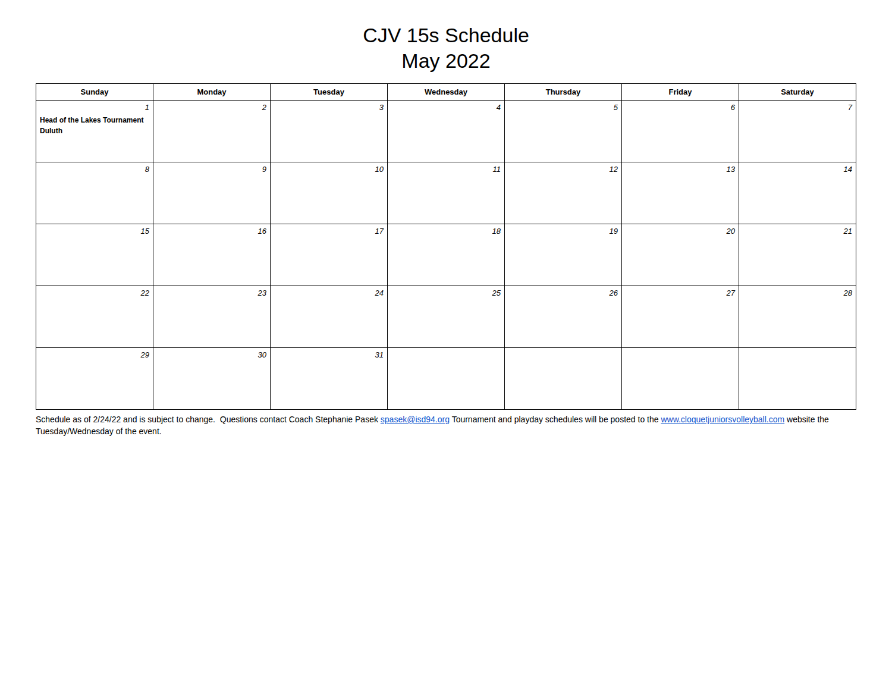CJV 15s Schedule
May 2022
| Sunday | Monday | Tuesday | Wednesday | Thursday | Friday | Saturday |
| --- | --- | --- | --- | --- | --- | --- |
| 1 Head of the Lakes Tournament Duluth | 2 | 3 | 4 | 5 | 6 | 7 |
| 8 | 9 | 10 | 11 | 12 | 13 | 14 |
| 15 | 16 | 17 | 18 | 19 | 20 | 21 |
| 22 | 23 | 24 | 25 | 26 | 27 | 28 |
| 29 | 30 | 31 | | | | |
Schedule as of 2/24/22 and is subject to change. Questions contact Coach Stephanie Pasek spasek@isd94.org Tournament and playday schedules will be posted to the www.cloquetjuniorsvolleyball.com website the Tuesday/Wednesday of the event.